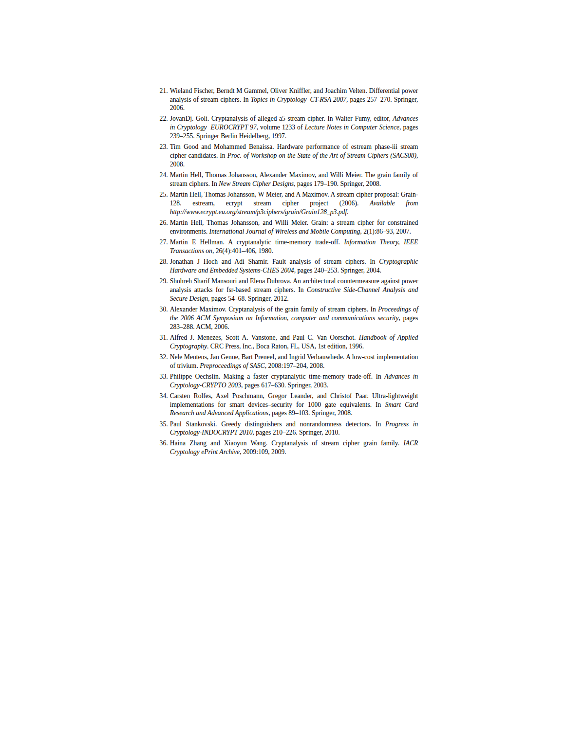21. Wieland Fischer, Berndt M Gammel, Oliver Kniffler, and Joachim Velten. Differential power analysis of stream ciphers. In Topics in Cryptology–CT-RSA 2007, pages 257–270. Springer, 2006.
22. JovanDj. Goli. Cryptanalysis of alleged a5 stream cipher. In Walter Fumy, editor, Advances in Cryptology EUROCRYPT 97, volume 1233 of Lecture Notes in Computer Science, pages 239–255. Springer Berlin Heidelberg, 1997.
23. Tim Good and Mohammed Benaissa. Hardware performance of estream phase-iii stream cipher candidates. In Proc. of Workshop on the State of the Art of Stream Ciphers (SACS08), 2008.
24. Martin Hell, Thomas Johansson, Alexander Maximov, and Willi Meier. The grain family of stream ciphers. In New Stream Cipher Designs, pages 179–190. Springer, 2008.
25. Martin Hell, Thomas Johansson, W Meier, and A Maximov. A stream cipher proposal: Grain-128. estream, ecrypt stream cipher project (2006). Available from http://www.ecrypt.eu.org/stream/p3ciphers/grain/Grain128_p3.pdf.
26. Martin Hell, Thomas Johansson, and Willi Meier. Grain: a stream cipher for constrained environments. International Journal of Wireless and Mobile Computing, 2(1):86–93, 2007.
27. Martin E Hellman. A cryptanalytic time-memory trade-off. Information Theory, IEEE Transactions on, 26(4):401–406, 1980.
28. Jonathan J Hoch and Adi Shamir. Fault analysis of stream ciphers. In Cryptographic Hardware and Embedded Systems-CHES 2004, pages 240–253. Springer, 2004.
29. Shohreh Sharif Mansouri and Elena Dubrova. An architectural countermeasure against power analysis attacks for fsr-based stream ciphers. In Constructive Side-Channel Analysis and Secure Design, pages 54–68. Springer, 2012.
30. Alexander Maximov. Cryptanalysis of the grain family of stream ciphers. In Proceedings of the 2006 ACM Symposium on Information, computer and communications security, pages 283–288. ACM, 2006.
31. Alfred J. Menezes, Scott A. Vanstone, and Paul C. Van Oorschot. Handbook of Applied Cryptography. CRC Press, Inc., Boca Raton, FL, USA, 1st edition, 1996.
32. Nele Mentens, Jan Genoe, Bart Preneel, and Ingrid Verbauwhede. A low-cost implementation of trivium. Preproceedings of SASC, 2008:197–204, 2008.
33. Philippe Oechslin. Making a faster cryptanalytic time-memory trade-off. In Advances in Cryptology-CRYPTO 2003, pages 617–630. Springer, 2003.
34. Carsten Rolfes, Axel Poschmann, Gregor Leander, and Christof Paar. Ultra-lightweight implementations for smart devices–security for 1000 gate equivalents. In Smart Card Research and Advanced Applications, pages 89–103. Springer, 2008.
35. Paul Stankovski. Greedy distinguishers and nonrandomness detectors. In Progress in Cryptology-INDOCRYPT 2010, pages 210–226. Springer, 2010.
36. Haina Zhang and Xiaoyun Wang. Cryptanalysis of stream cipher grain family. IACR Cryptology ePrint Archive, 2009:109, 2009.